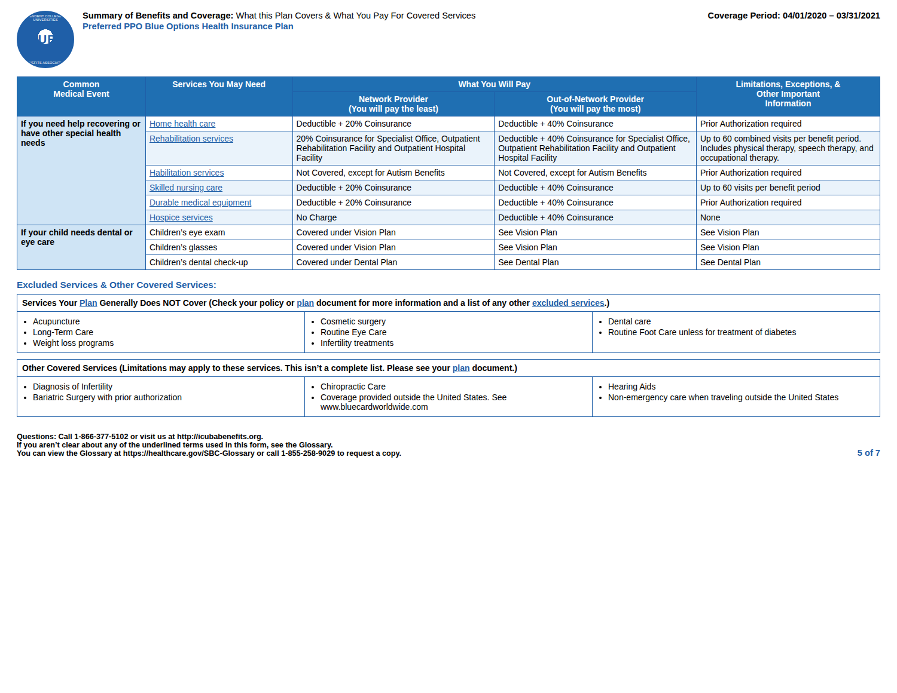INDEPENDENT COLLEGES AND UNIVERSITIES BENEFITS ASSOCIATION
ICUBA
Summary of Benefits and Coverage: What this Plan Covers & What You Pay For Covered Services
Coverage Period: 04/01/2020 – 03/31/2021
Preferred PPO Blue Options Health Insurance Plan
| Common Medical Event | Services You May Need | What You Will Pay | Limitations, Exceptions, & Other Important Information |
| --- | --- | --- | --- |
| Network Provider (You will pay the least) | Out-of-Network Provider (You will pay the most) |
| If you need help recovering or have other special health needs | Home health care | Deductible + 20% Coinsurance | Deductible + 40% Coinsurance | Prior Authorization required |
| Rehabilitation services | 20% Coinsurance for Specialist Office, Outpatient Rehabilitation Facility and Outpatient Hospital Facility | Deductible + 40% Coinsurance for Specialist Office, Outpatient Rehabilitation Facility and Outpatient Hospital Facility | Up to 60 combined visits per benefit period. Includes physical therapy, speech therapy, and occupational therapy. |
| Habilitation services | Not Covered, except for Autism Benefits | Not Covered, except for Autism Benefits | Prior Authorization required |
| Skilled nursing care | Deductible + 20% Coinsurance | Deductible + 40% Coinsurance | Up to 60 visits per benefit period |
| Durable medical equipment | Deductible + 20% Coinsurance | Deductible + 40% Coinsurance | Prior Authorization required |
| Hospice services | No Charge | Deductible + 40% Coinsurance | None |
| If your child needs dental or eye care | Children’s eye exam | Covered under Vision Plan | See Vision Plan | See Vision Plan |
| Children’s glasses | Covered under Vision Plan | See Vision Plan | See Vision Plan |
| Children’s dental check-up | Covered under Dental Plan | See Dental Plan | See Dental Plan |
Excluded Services & Other Covered Services:
| Services Your Plan Generally Does NOT Cover (Check your policy or plan document for more information and a list of any other excluded services .) |
| --- |
| Acupuncture Long-Term Care Weight loss programs | Cosmetic surgery Routine Eye Care Infertility treatments | Dental care Routine Foot Care unless for treatment of diabetes |
| Other Covered Services (Limitations may apply to these services. This isn’t a complete list. Please see your plan document.) |
| --- |
| Diagnosis of Infertility Bariatric Surgery with prior authorization | Chiropractic Care Coverage provided outside the United States. See www.bluecardworldwide.com | Hearing Aids Non-emergency care when traveling outside the United States |
Questions: Call 1-866-377-5102 or visit us at http://icubabenefits.org.
If you aren’t clear about any of the underlined terms used in this form, see the Glossary.
You can view the Glossary at https://healthcare.gov/SBC-Glossary or call 1-855-258-9029 to request a copy.
5 of 7